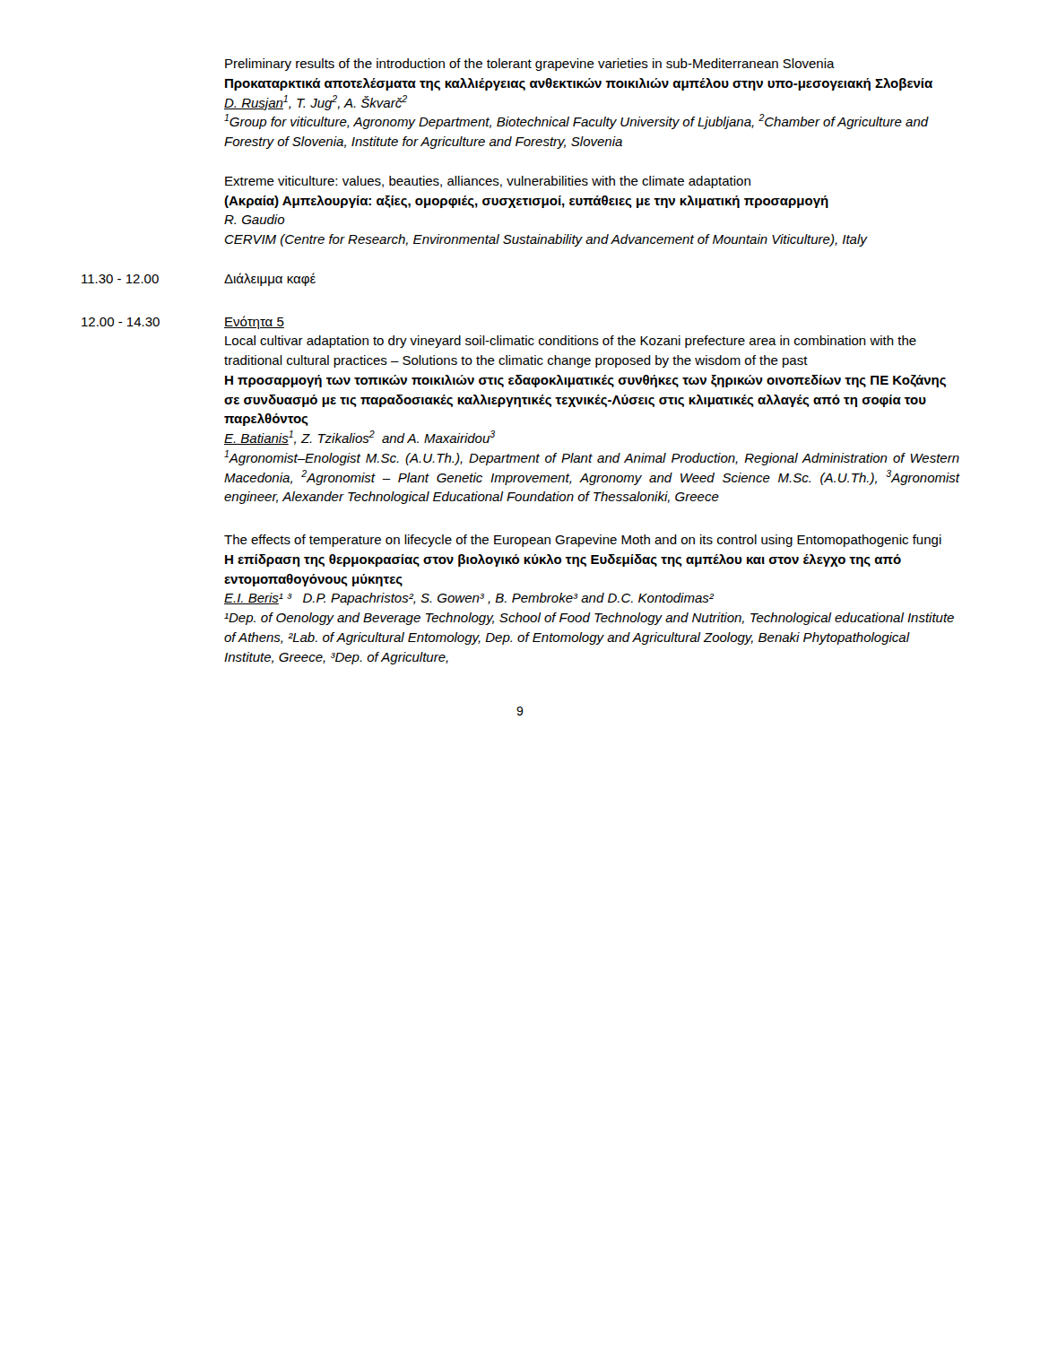Preliminary results of the introduction of the tolerant grapevine varieties in sub-Mediterranean Slovenia
Προκαταρκτικά αποτελέσματα της καλλιέργειας ανθεκτικών ποικιλιών αμπέλου στην υπο-μεσογειακή Σλοβενία
D. Rusjan1, T. Jug2, A. Škvarč2
1Group for viticulture, Agronomy Department, Biotechnical Faculty University of Ljubljana, 2Chamber of Agriculture and Forestry of Slovenia, Institute for Agriculture and Forestry, Slovenia
Extreme viticulture: values, beauties, alliances, vulnerabilities with the climate adaptation
(Ακραία) Αμπελουργία: αξίες, ομορφιές, συσχετισμοί, ευπάθειες με την κλιματική προσαρμογή
R. Gaudio
CERVIM (Centre for Research, Environmental Sustainability and Advancement of Mountain Viticulture), Italy
11.30 - 12.00
Διάλειμμα καφέ
12.00 - 14.30
Ενότητα 5
Local cultivar adaptation to dry vineyard soil-climatic conditions of the Kozani prefecture area in combination with the traditional cultural practices – Solutions to the climatic change proposed by the wisdom of the past
Η προσαρμογή των τοπικών ποικιλιών στις εδαφοκλιματικές συνθήκες των ξηρικών οινοπεδίων της ΠΕ Κοζάνης σε συνδυασμό με τις παραδοσιακές καλλιεργητικές τεχνικές-Λύσεις στις κλιματικές αλλαγές από τη σοφία του παρελθόντος
E. Batianis1, Z. Tzikalios2 and A. Maxairidou3
1Agronomist–Enologist M.Sc. (A.U.Th.), Department of Plant and Animal Production, Regional Administration of Western Macedonia, 2Agronomist – Plant Genetic Improvement, Agronomy and Weed Science M.Sc. (A.U.Th.), 3Agronomist engineer, Alexander Technological Educational Foundation of Thessaloniki, Greece
The effects of temperature on lifecycle of the European Grapevine Moth and on its control using Entomopathogenic fungi
Η επίδραση της θερμοκρασίας στον βιολογικό κύκλο της Ευδεμίδας της αμπέλου και στον έλεγχο της από εντομοπαθογόνους μύκητες
E.I. Beris¹ ³ D.P. Papachristos², S. Gowen³ , B. Pembroke³ and D.C. Kontodimas²
¹Dep. of Oenology and Beverage Technology, School of Food Technology and Nutrition, Technological educational Institute of Athens, ²Lab. of Agricultural Entomology, Dep. of Entomology and Agricultural Zoology, Benaki Phytopathological Institute, Greece, ³Dep. of Agriculture,
9